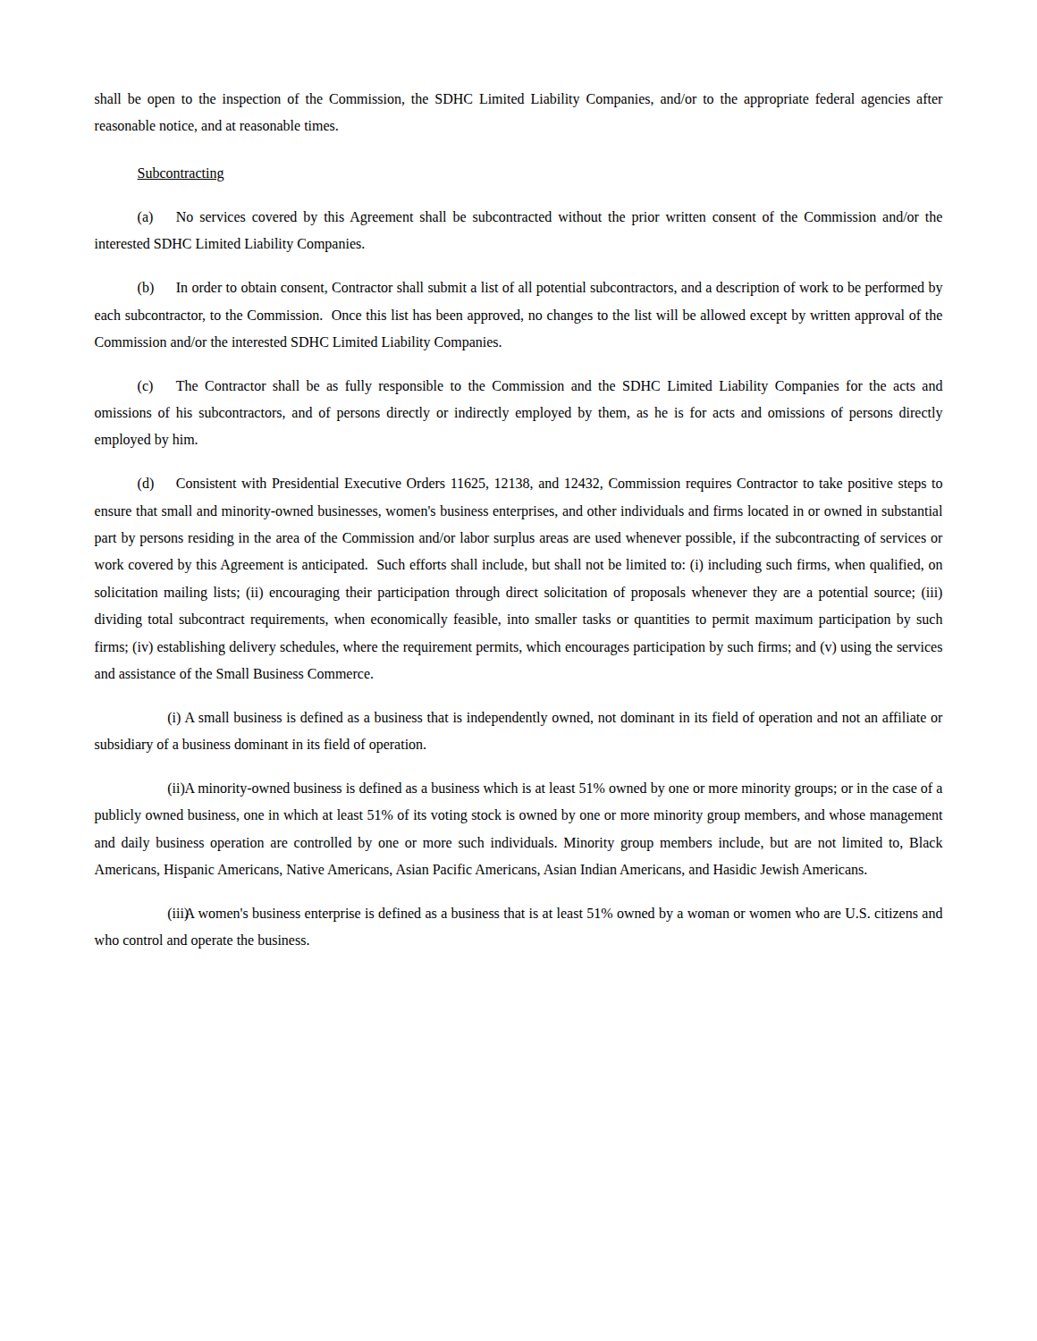shall be open to the inspection of the Commission, the SDHC Limited Liability Companies, and/or to the appropriate federal agencies after reasonable notice, and at reasonable times.
Subcontracting
(a) No services covered by this Agreement shall be subcontracted without the prior written consent of the Commission and/or the interested SDHC Limited Liability Companies.
(b) In order to obtain consent, Contractor shall submit a list of all potential subcontractors, and a description of work to be performed by each subcontractor, to the Commission. Once this list has been approved, no changes to the list will be allowed except by written approval of the Commission and/or the interested SDHC Limited Liability Companies.
(c) The Contractor shall be as fully responsible to the Commission and the SDHC Limited Liability Companies for the acts and omissions of his subcontractors, and of persons directly or indirectly employed by them, as he is for acts and omissions of persons directly employed by him.
(d) Consistent with Presidential Executive Orders 11625, 12138, and 12432, Commission requires Contractor to take positive steps to ensure that small and minority-owned businesses, women's business enterprises, and other individuals and firms located in or owned in substantial part by persons residing in the area of the Commission and/or labor surplus areas are used whenever possible, if the subcontracting of services or work covered by this Agreement is anticipated. Such efforts shall include, but shall not be limited to: (i) including such firms, when qualified, on solicitation mailing lists; (ii) encouraging their participation through direct solicitation of proposals whenever they are a potential source; (iii) dividing total subcontract requirements, when economically feasible, into smaller tasks or quantities to permit maximum participation by such firms; (iv) establishing delivery schedules, where the requirement permits, which encourages participation by such firms; and (v) using the services and assistance of the Small Business Commerce.
(i) A small business is defined as a business that is independently owned, not dominant in its field of operation and not an affiliate or subsidiary of a business dominant in its field of operation.
(ii) A minority-owned business is defined as a business which is at least 51% owned by one or more minority groups; or in the case of a publicly owned business, one in which at least 51% of its voting stock is owned by one or more minority group members, and whose management and daily business operation are controlled by one or more such individuals. Minority group members include, but are not limited to, Black Americans, Hispanic Americans, Native Americans, Asian Pacific Americans, Asian Indian Americans, and Hasidic Jewish Americans.
(iii) A women's business enterprise is defined as a business that is at least 51% owned by a woman or women who are U.S. citizens and who control and operate the business.